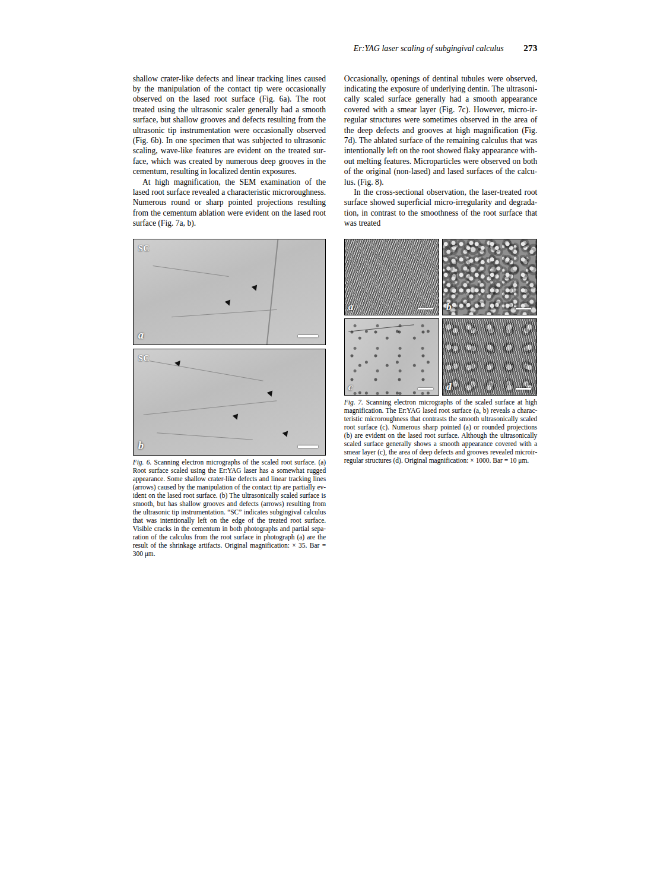Er:YAG laser scaling of subgingival calculus 273
shallow crater-like defects and linear tracking lines caused by the manipulation of the contact tip were occasionally observed on the lased root surface (Fig. 6a). The root treated using the ultrasonic scaler generally had a smooth surface, but shallow grooves and defects resulting from the ultrasonic tip instrumentation were occasionally observed (Fig. 6b). In one specimen that was subjected to ultrasonic scaling, wave-like features are evident on the treated surface, which was created by numerous deep grooves in the cementum, resulting in localized dentin exposures.
At high magnification, the SEM examination of the lased root surface revealed a characteristic microroughness. Numerous round or sharp pointed projections resulting from the cementum ablation were evident on the lased root surface (Fig. 7a, b).
SC a
SC b
Fig. 6. Scanning electron micrographs of the scaled root surface. (a) Root surface scaled using the Er:YAG laser has a somewhat rugged appearance. Some shallow crater-like defects and linear tracking lines (arrows) caused by the manipulation of the contact tip are partially evident on the lased root surface. (b) The ultrasonically scaled surface is smooth, but has shallow grooves and defects (arrows) resulting from the ultrasonic tip instrumentation. “SC” indicates subgingival calculus that was intentionally left on the edge of the treated root surface. Visible cracks in the cementum in both photographs and partial separation of the calculus from the root surface in photograph (a) are the result of the shrinkage artifacts. Original magnification: × 35. Bar = 300 μm.
Occasionally, openings of dentinal tubules were observed, indicating the exposure of underlying dentin. The ultrasonically scaled surface generally had a smooth appearance covered with a smear layer (Fig. 7c). However, micro-irregular structures were sometimes observed in the area of the deep defects and grooves at high magnification (Fig. 7d). The ablated surface of the remaining calculus that was intentionally left on the root showed flaky appearance without melting features. Microparticles were observed on both of the original (non-lased) and lased surfaces of the calculus. (Fig. 8).
In the cross-sectional observation, the laser-treated root surface showed superficial micro-irregularity and degradation, in contrast to the smoothness of the root surface that was treated
a
b
c
d
Fig. 7. Scanning electron micrographs of the scaled surface at high magnification. The Er:YAG lased root surface (a, b) reveals a characteristic microroughness that contrasts the smooth ultrasonically scaled root surface (c). Numerous sharp pointed (a) or rounded projections (b) are evident on the lased root surface. Although the ultrasonically scaled surface generally shows a smooth appearance covered with a smear layer (c), the area of deep defects and grooves revealed microirregular structures (d). Original magnification: × 1000. Bar = 10 μm.